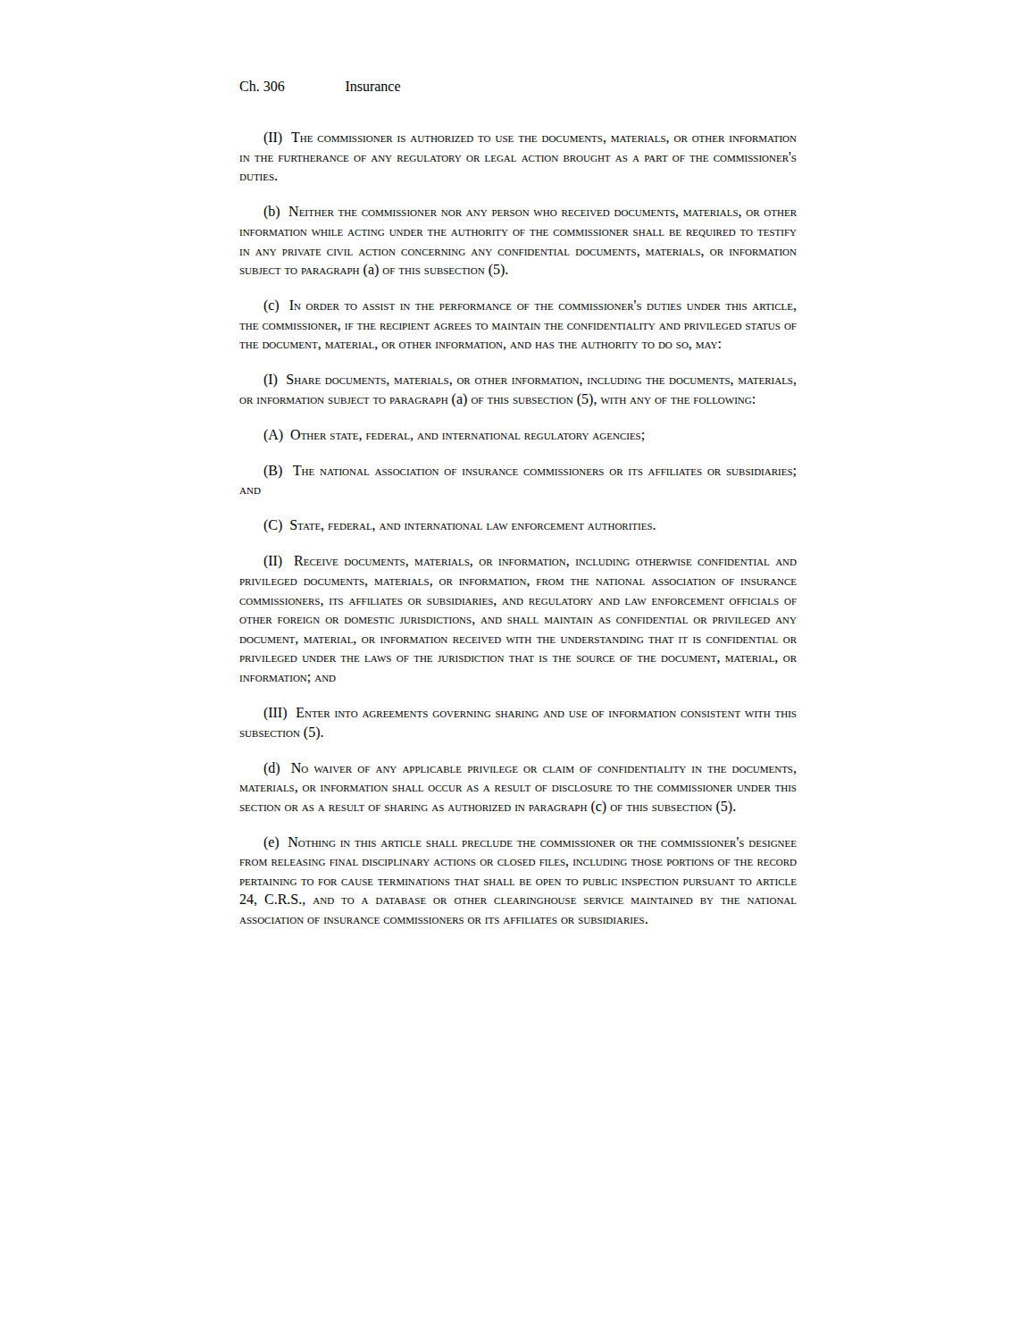Ch. 306 Insurance
(II) The commissioner is authorized to use the documents, materials, or other information in the furtherance of any regulatory or legal action brought as a part of the commissioner's duties.
(b) Neither the commissioner nor any person who received documents, materials, or other information while acting under the authority of the commissioner shall be required to testify in any private civil action concerning any confidential documents, materials, or information subject to paragraph (a) of this subsection (5).
(c) In order to assist in the performance of the commissioner's duties under this article, the commissioner, if the recipient agrees to maintain the confidentiality and privileged status of the document, material, or other information, and has the authority to do so, may:
(I) Share documents, materials, or other information, including the documents, materials, or information subject to paragraph (a) of this subsection (5), with any of the following:
(A) Other state, federal, and international regulatory agencies;
(B) The national association of insurance commissioners or its affiliates or subsidiaries; and
(C) State, federal, and international law enforcement authorities.
(II) Receive documents, materials, or information, including otherwise confidential and privileged documents, materials, or information, from the national association of insurance commissioners, its affiliates or subsidiaries, and regulatory and law enforcement officials of other foreign or domestic jurisdictions, and shall maintain as confidential or privileged any document, material, or information received with the understanding that it is confidential or privileged under the laws of the jurisdiction that is the source of the document, material, or information; and
(III) Enter into agreements governing sharing and use of information consistent with this subsection (5).
(d) No waiver of any applicable privilege or claim of confidentiality in the documents, materials, or information shall occur as a result of disclosure to the commissioner under this section or as a result of sharing as authorized in paragraph (c) of this subsection (5).
(e) Nothing in this article shall preclude the commissioner or the commissioner's designee from releasing final disciplinary actions or closed files, including those portions of the record pertaining to for cause terminations that shall be open to public inspection pursuant to article 24, C.R.S., and to a database or other clearinghouse service maintained by the national association of insurance commissioners or its affiliates or subsidiaries.